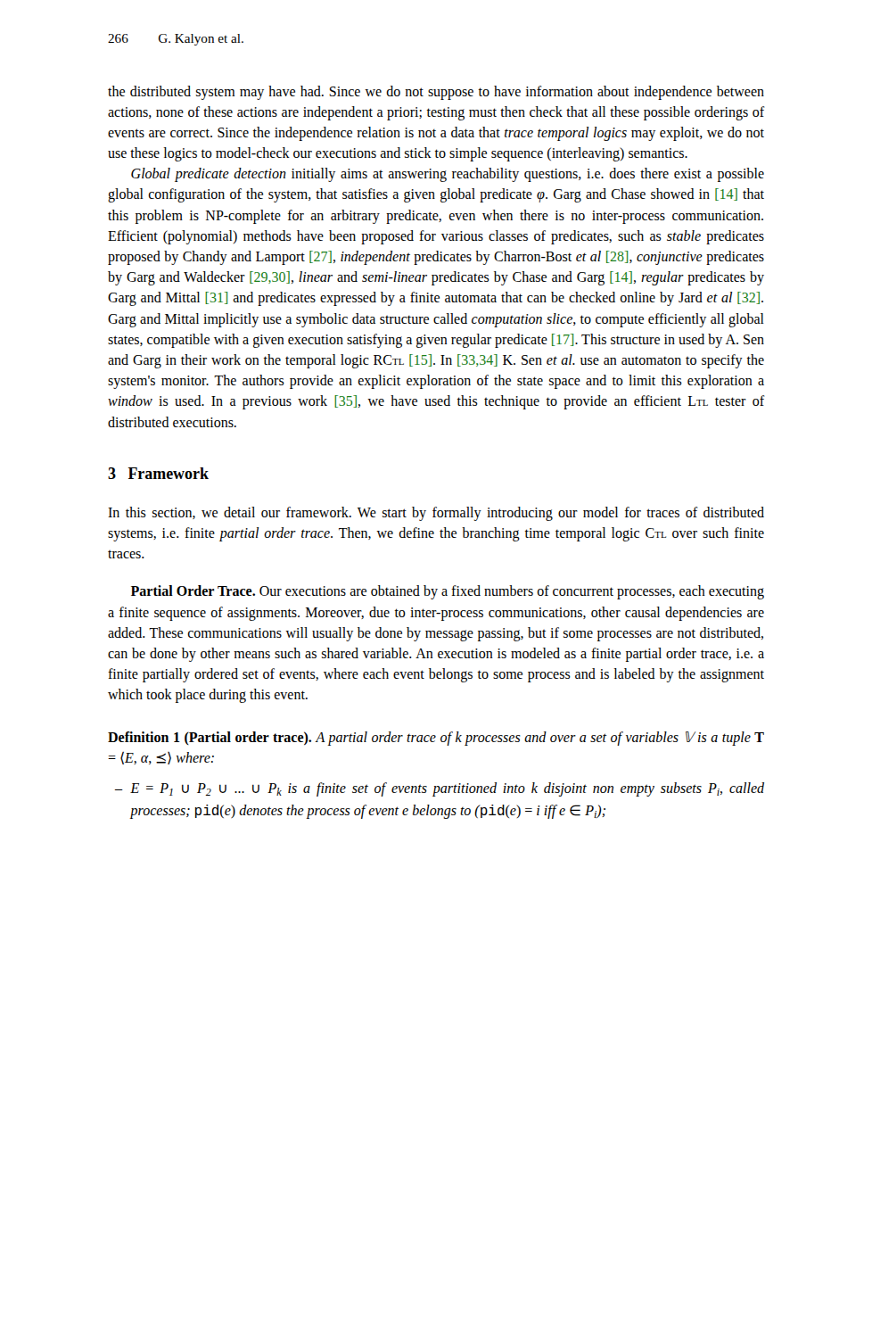266 G. Kalyon et al.
the distributed system may have had. Since we do not suppose to have information about independence between actions, none of these actions are independent a priori; testing must then check that all these possible orderings of events are correct. Since the independence relation is not a data that trace temporal logics may exploit, we do not use these logics to model-check our executions and stick to simple sequence (interleaving) semantics.
Global predicate detection initially aims at answering reachability questions, i.e. does there exist a possible global configuration of the system, that satisfies a given global predicate φ. Garg and Chase showed in [14] that this problem is NP-complete for an arbitrary predicate, even when there is no inter-process communication. Efficient (polynomial) methods have been proposed for various classes of predicates, such as stable predicates proposed by Chandy and Lamport [27], independent predicates by Charron-Bost et al [28], conjunctive predicates by Garg and Waldecker [29,30], linear and semi-linear predicates by Chase and Garg [14], regular predicates by Garg and Mittal [31] and predicates expressed by a finite automata that can be checked online by Jard et al [32]. Garg and Mittal implicitly use a symbolic data structure called computation slice, to compute efficiently all global states, compatible with a given execution satisfying a given regular predicate [17]. This structure in used by A. Sen and Garg in their work on the temporal logic RCtl [15]. In [33,34] K. Sen et al. use an automaton to specify the system's monitor. The authors provide an explicit exploration of the state space and to limit this exploration a window is used. In a previous work [35], we have used this technique to provide an efficient Ltl tester of distributed executions.
3 Framework
In this section, we detail our framework. We start by formally introducing our model for traces of distributed systems, i.e. finite partial order trace. Then, we define the branching time temporal logic Ctl over such finite traces.
Partial Order Trace. Our executions are obtained by a fixed numbers of concurrent processes, each executing a finite sequence of assignments. Moreover, due to inter-process communications, other causal dependencies are added. These communications will usually be done by message passing, but if some processes are not distributed, can be done by other means such as shared variable. An execution is modeled as a finite partial order trace, i.e. a finite partially ordered set of events, where each event belongs to some process and is labeled by the assignment which took place during this event.
Definition 1 (Partial order trace). A partial order trace of k processes and over a set of variables 𝕍 is a tuple T = ⟨E, α, ⪯⟩ where:
E = P1 ∪ P2 ∪ ... ∪ Pk is a finite set of events partitioned into k disjoint non empty subsets Pi, called processes; pid(e) denotes the process of event e belongs to (pid(e) = i iff e ∈ Pi);